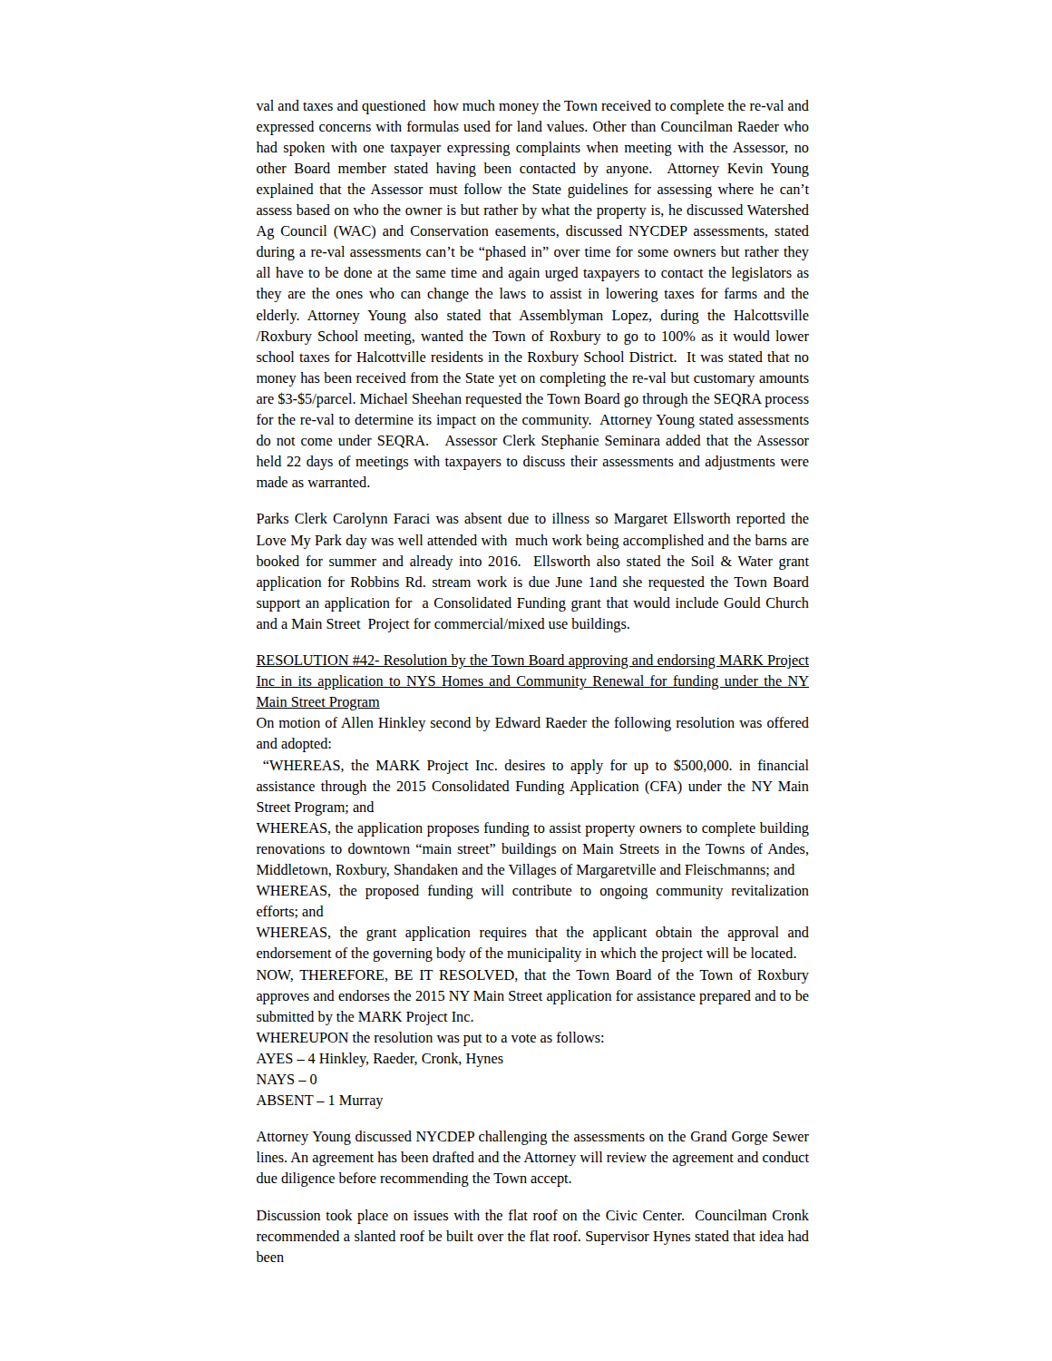val and taxes and questioned how much money the Town received to complete the re-val and expressed concerns with formulas used for land values. Other than Councilman Raeder who had spoken with one taxpayer expressing complaints when meeting with the Assessor, no other Board member stated having been contacted by anyone. Attorney Kevin Young explained that the Assessor must follow the State guidelines for assessing where he can’t assess based on who the owner is but rather by what the property is, he discussed Watershed Ag Council (WAC) and Conservation easements, discussed NYCDEP assessments, stated during a re-val assessments can’t be “phased in” over time for some owners but rather they all have to be done at the same time and again urged taxpayers to contact the legislators as they are the ones who can change the laws to assist in lowering taxes for farms and the elderly. Attorney Young also stated that Assemblyman Lopez, during the Halcottsville /Roxbury School meeting, wanted the Town of Roxbury to go to 100% as it would lower school taxes for Halcottville residents in the Roxbury School District. It was stated that no money has been received from the State yet on completing the re-val but customary amounts are $3-$5/parcel. Michael Sheehan requested the Town Board go through the SEQRA process for the re-val to determine its impact on the community. Attorney Young stated assessments do not come under SEQRA. Assessor Clerk Stephanie Seminara added that the Assessor held 22 days of meetings with taxpayers to discuss their assessments and adjustments were made as warranted.
Parks Clerk Carolynn Faraci was absent due to illness so Margaret Ellsworth reported the Love My Park day was well attended with much work being accomplished and the barns are booked for summer and already into 2016. Ellsworth also stated the Soil & Water grant application for Robbins Rd. stream work is due June 1and she requested the Town Board support an application for a Consolidated Funding grant that would include Gould Church and a Main Street Project for commercial/mixed use buildings.
RESOLUTION #42- Resolution by the Town Board approving and endorsing MARK Project Inc in its application to NYS Homes and Community Renewal for funding under the NY Main Street Program
On motion of Allen Hinkley second by Edward Raeder the following resolution was offered and adopted:
“WHEREAS, the MARK Project Inc. desires to apply for up to $500,000. in financial assistance through the 2015 Consolidated Funding Application (CFA) under the NY Main Street Program; and
WHEREAS, the application proposes funding to assist property owners to complete building renovations to downtown “main street” buildings on Main Streets in the Towns of Andes, Middletown, Roxbury, Shandaken and the Villages of Margaretville and Fleischmanns; and
WHEREAS, the proposed funding will contribute to ongoing community revitalization efforts; and
WHEREAS, the grant application requires that the applicant obtain the approval and endorsement of the governing body of the municipality in which the project will be located.
NOW, THEREFORE, BE IT RESOLVED, that the Town Board of the Town of Roxbury approves and endorses the 2015 NY Main Street application for assistance prepared and to be submitted by the MARK Project Inc.
WHEREUPON the resolution was put to a vote as follows:
AYES – 4 Hinkley, Raeder, Cronk, Hynes
NAYS – 0
ABSENT – 1 Murray
Attorney Young discussed NYCDEP challenging the assessments on the Grand Gorge Sewer lines. An agreement has been drafted and the Attorney will review the agreement and conduct due diligence before recommending the Town accept.
Discussion took place on issues with the flat roof on the Civic Center. Councilman Cronk recommended a slanted roof be built over the flat roof. Supervisor Hynes stated that idea had been